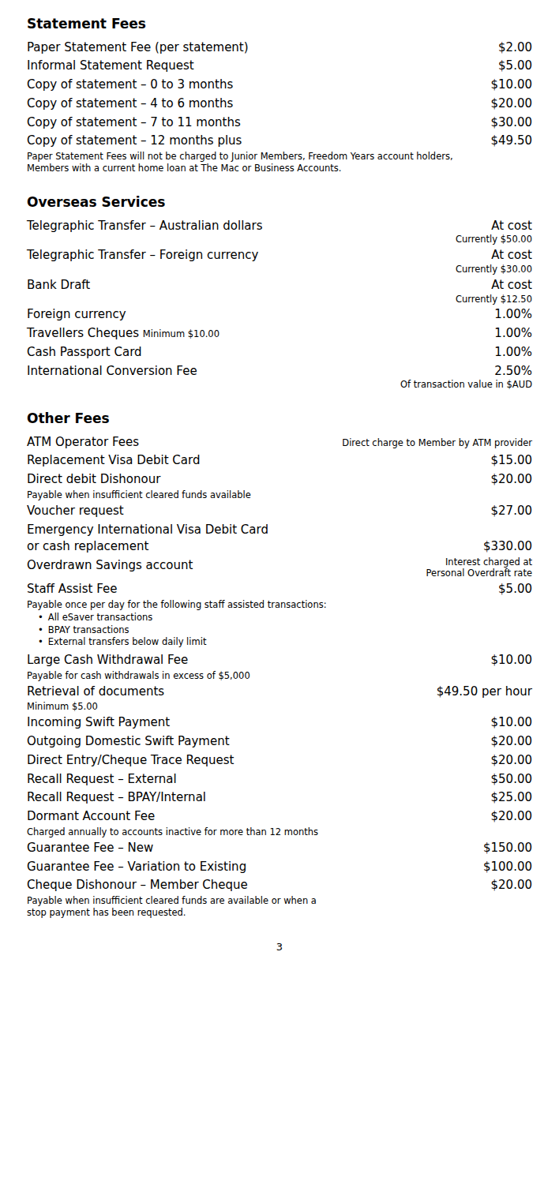Statement Fees
| Paper Statement Fee (per statement) | $2.00 |
| Informal Statement Request | $5.00 |
| Copy of statement – 0 to 3 months | $10.00 |
| Copy of statement – 4 to 6 months | $20.00 |
| Copy of statement – 7 to 11 months | $30.00 |
| Copy of statement – 12 months plus Paper Statement Fees will not be charged to Junior Members, Freedom Years account holders, Members with a current home loan at The Mac or Business Accounts. | $49.50 |
Overseas Services
| Telegraphic Transfer – Australian dollars | At cost Currently $50.00 |
| Telegraphic Transfer – Foreign currency | At cost Currently $30.00 |
| Bank Draft | At cost Currently $12.50 |
| Foreign currency | 1.00% |
| Travellers Cheques Minimum $10.00 | 1.00% |
| Cash Passport Card | 1.00% |
| International Conversion Fee | 2.50% Of transaction value in $AUD |
Other Fees
| ATM Operator Fees | Direct charge to Member by ATM provider |
| Replacement Visa Debit Card | $15.00 |
| Direct debit Dishonour Payable when insufficient cleared funds available | $20.00 |
| Voucher request | $27.00 |
| Emergency International Visa Debit Card or cash replacement | $330.00 |
| Overdrawn Savings account | Interest charged at Personal Overdraft rate |
| Staff Assist Fee Payable once per day for the following staff assisted transactions: All eSaver transactions BPAY transactions External transfers below daily limit | $5.00 |
| Large Cash Withdrawal Fee Payable for cash withdrawals in excess of $5,000 | $10.00 |
| Retrieval of documents Minimum $5.00 | $49.50 per hour |
| Incoming Swift Payment | $10.00 |
| Outgoing Domestic Swift Payment | $20.00 |
| Direct Entry/Cheque Trace Request | $20.00 |
| Recall Request – External | $50.00 |
| Recall Request – BPAY/Internal | $25.00 |
| Dormant Account Fee Charged annually to accounts inactive for more than 12 months | $20.00 |
| Guarantee Fee – New | $150.00 |
| Guarantee Fee – Variation to Existing | $100.00 |
| Cheque Dishonour – Member Cheque Payable when insufficient cleared funds are available or when a stop payment has been requested. | $20.00 |
3